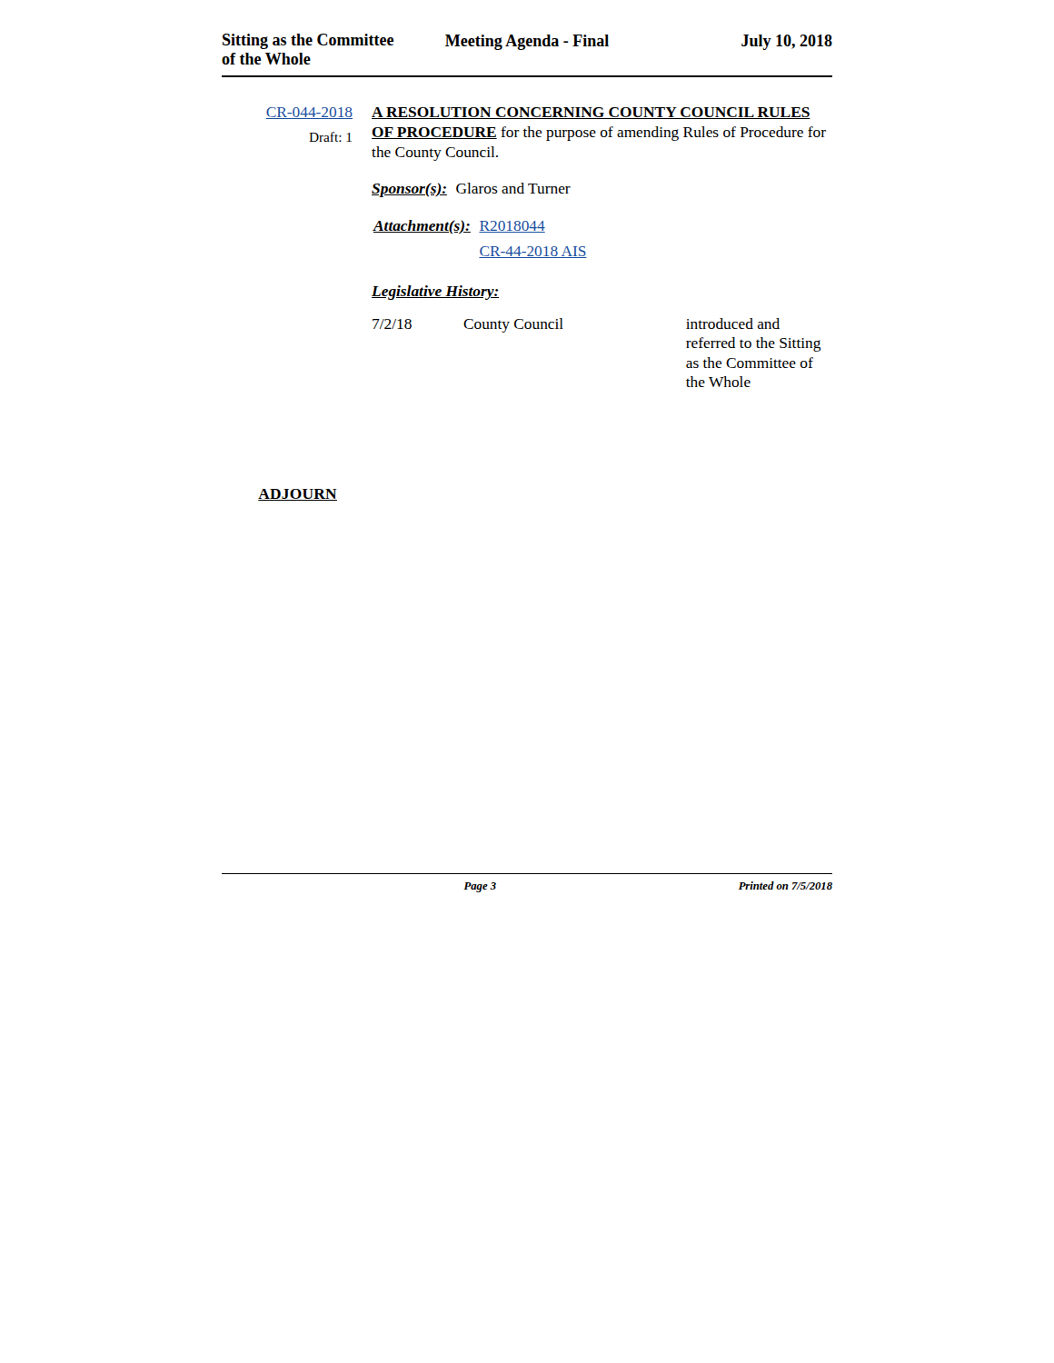Sitting as the Committee of the Whole
Meeting Agenda - Final
July 10, 2018
CR-044-2018 Draft: 1
A RESOLUTION CONCERNING COUNTY COUNCIL RULES OF PROCEDURE for the purpose of amending Rules of Procedure for the County Council.
Sponsor(s): Glaros and Turner
Attachment(s): R2018044 CR-44-2018 AIS
Legislative History:
7/2/18
County Council
introduced and referred to the Sitting as the Committee of the Whole
ADJOURN
Page 3
Printed on 7/5/2018